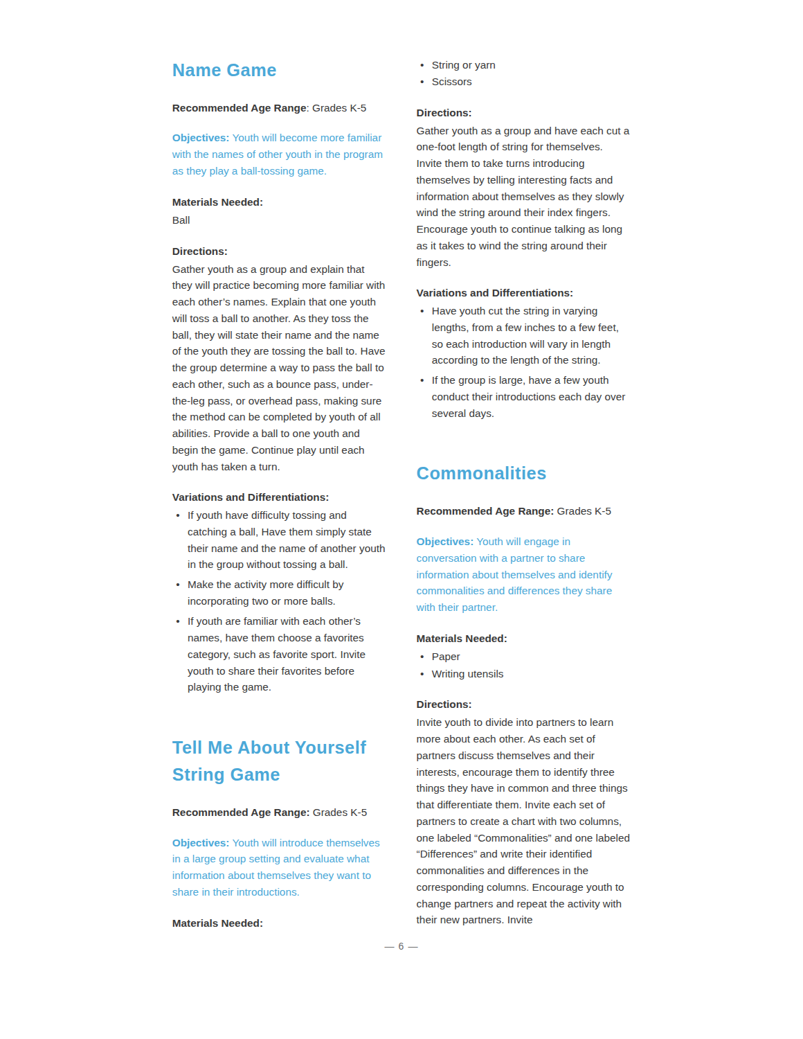Name Game
Recommended Age Range: Grades K-5
Objectives: Youth will become more familiar with the names of other youth in the program as they play a ball-tossing game.
Materials Needed:
Ball
Directions:
Gather youth as a group and explain that they will practice becoming more familiar with each other’s names. Explain that one youth will toss a ball to another. As they toss the ball, they will state their name and the name of the youth they are tossing the ball to. Have the group determine a way to pass the ball to each other, such as a bounce pass, under-the-leg pass, or overhead pass, making sure the method can be completed by youth of all abilities. Provide a ball to one youth and begin the game. Continue play until each youth has taken a turn.
Variations and Differentiations:
If youth have difficulty tossing and catching a ball, Have them simply state their name and the name of another youth in the group without tossing a ball.
Make the activity more difficult by incorporating two or more balls.
If youth are familiar with each other’s names, have them choose a favorites category, such as favorite sport. Invite youth to share their favorites before playing the game.
Tell Me About Yourself String Game
Recommended Age Range: Grades K-5
Objectives: Youth will introduce themselves in a large group setting and evaluate what information about themselves they want to share in their introductions.
Materials Needed:
String or yarn
Scissors
Directions:
Gather youth as a group and have each cut a one-foot length of string for themselves. Invite them to take turns introducing themselves by telling interesting facts and information about themselves as they slowly wind the string around their index fingers. Encourage youth to continue talking as long as it takes to wind the string around their fingers.
Variations and Differentiations:
Have youth cut the string in varying lengths, from a few inches to a few feet, so each introduction will vary in length according to the length of the string.
If the group is large, have a few youth conduct their introductions each day over several days.
Commonalities
Recommended Age Range: Grades K-5
Objectives: Youth will engage in conversation with a partner to share information about themselves and identify commonalities and differences they share with their partner.
Materials Needed:
Paper
Writing utensils
Directions:
Invite youth to divide into partners to learn more about each other. As each set of partners discuss themselves and their interests, encourage them to identify three things they have in common and three things that differentiate them. Invite each set of partners to create a chart with two columns, one labeled “Commonalities” and one labeled “Differences” and write their identified commonalities and differences in the corresponding columns. Encourage youth to change partners and repeat the activity with their new partners. Invite
— 6 —